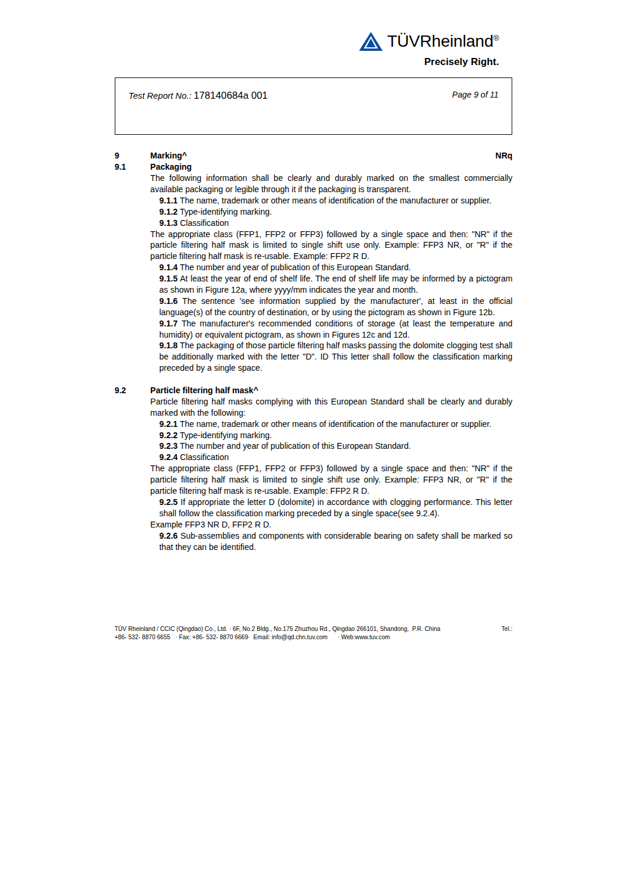TÜVRheinland®
Precisely Right.
Page 9 of 11 Test Report No.: 178140684a 001
9
Marking^
NRq
9.1
Packaging
The following information shall be clearly and durably marked on the smallest commercially available packaging or legible through it if the packaging is transparent.
9.1.1 The name, trademark or other means of identification of the manufacturer or supplier.
9.1.2 Type-identifying marking.
9.1.3 Classification
The appropriate class (FFP1, FFP2 or FFP3) followed by a single space and then: "NR" if the particle filtering half mask is limited to single shift use only. Example: FFP3 NR, or "R" if the particle filtering half mask is re-usable. Example: FFP2 R D.
9.1.4 The number and year of publication of this European Standard.
9.1.5 At least the year of end of shelf life. The end of shelf life may be informed by a pictogram as shown in Figure 12a, where yyyy/mm indicates the year and month.
9.1.6 The sentence 'see information supplied by the manufacturer', at least in the official language(s) of the country of destination, or by using the pictogram as shown in Figure 12b.
9.1.7 The manufacturer's recommended conditions of storage (at least the temperature and humidity) or equivalent pictogram, as shown in Figures 12c and 12d.
9.1.8 The packaging of those particle filtering half masks passing the dolomite clogging test shall be additionally marked with the letter "D". ID This letter shall follow the classification marking preceded by a single space.
9.2
Particle filtering half mask^
Particle filtering half masks complying with this European Standard shall be clearly and durably marked with the following:
9.2.1 The name, trademark or other means of identification of the manufacturer or supplier.
9.2.2 Type-identifying marking.
9.2.3 The number and year of publication of this European Standard.
9.2.4 Classification
The appropriate class (FFP1, FFP2 or FFP3) followed by a single space and then: "NR" if the particle filtering half mask is limited to single shift use only. Example: FFP3 NR, or "R" if the particle filtering half mask is re-usable. Example: FFP2 R D.
9.2.5 If appropriate the letter D (dolomite) in accordance with clogging performance. This letter shall follow the classification marking preceded by a single space(see 9.2.4).
Example FFP3 NR D, FFP2 R D.
9.2.6 Sub-assemblies and components with considerable bearing on safety shall be marked so that they can be identified.
TÜV Rheinland / CCIC (Qingdao) Co., Ltd. · 6F, No.2 Bldg., No.175 Zhuzhou Rd., Qingdao 266101, Shandong, P.R. China
Tel.:
+86- 532- 8870 6655 · Fax: +86- 532- 8870 6669· Email: info@qd.chn.tuv.com · Web:www.tuv.com